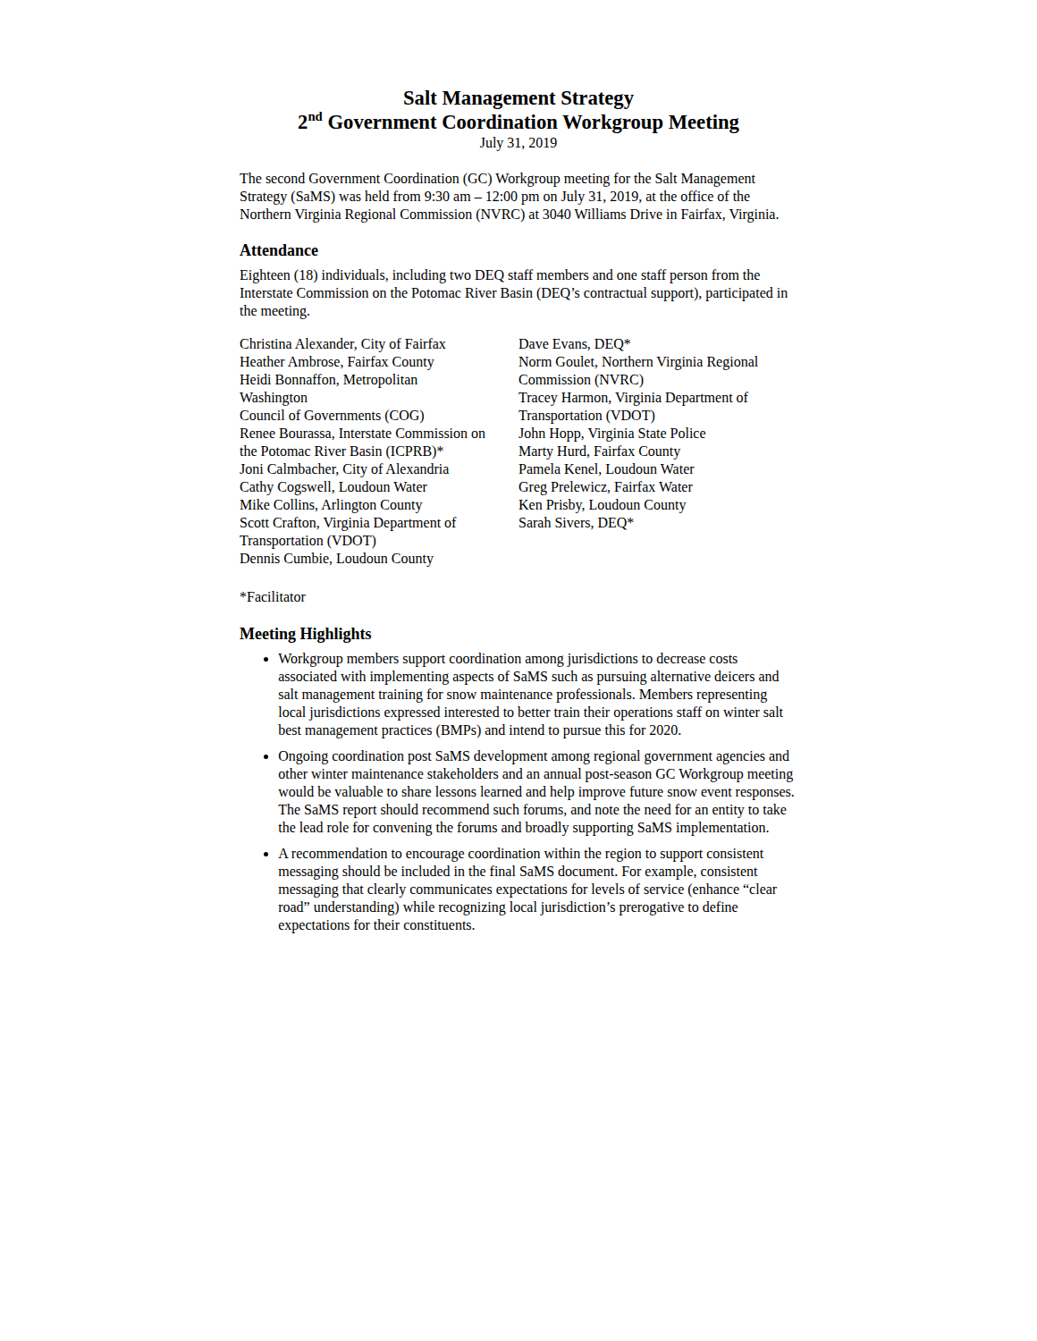Salt Management Strategy 2nd Government Coordination Workgroup Meeting
July 31, 2019
The second Government Coordination (GC) Workgroup meeting for the Salt Management Strategy (SaMS) was held from 9:30 am – 12:00 pm on July 31, 2019, at the office of the Northern Virginia Regional Commission (NVRC) at 3040 Williams Drive in Fairfax, Virginia.
Attendance
Eighteen (18) individuals, including two DEQ staff members and one staff person from the Interstate Commission on the Potomac River Basin (DEQ’s contractual support), participated in the meeting.
| Christina Alexander, City of Fairfax Heather Ambrose, Fairfax County Heidi Bonnaffon, Metropolitan Washington Council of Governments (COG) Renee Bourassa, Interstate Commission on the Potomac River Basin (ICPRB)* Joni Calmbacher, City of Alexandria Cathy Cogswell, Loudoun Water Mike Collins, Arlington County Scott Crafton, Virginia Department of Transportation (VDOT) Dennis Cumbie, Loudoun County | Dave Evans, DEQ* Norm Goulet, Northern Virginia Regional Commission (NVRC) Tracey Harmon, Virginia Department of Transportation (VDOT) John Hopp, Virginia State Police Marty Hurd, Fairfax County Pamela Kenel, Loudoun Water Greg Prelewicz, Fairfax Water Ken Prisby, Loudoun County Sarah Sivers, DEQ* |
*Facilitator
Meeting Highlights
Workgroup members support coordination among jurisdictions to decrease costs associated with implementing aspects of SaMS such as pursuing alternative deicers and salt management training for snow maintenance professionals. Members representing local jurisdictions expressed interested to better train their operations staff on winter salt best management practices (BMPs) and intend to pursue this for 2020.
Ongoing coordination post SaMS development among regional government agencies and other winter maintenance stakeholders and an annual post-season GC Workgroup meeting would be valuable to share lessons learned and help improve future snow event responses. The SaMS report should recommend such forums, and note the need for an entity to take the lead role for convening the forums and broadly supporting SaMS implementation.
A recommendation to encourage coordination within the region to support consistent messaging should be included in the final SaMS document. For example, consistent messaging that clearly communicates expectations for levels of service (enhance “clear road” understanding) while recognizing local jurisdiction’s prerogative to define expectations for their constituents.